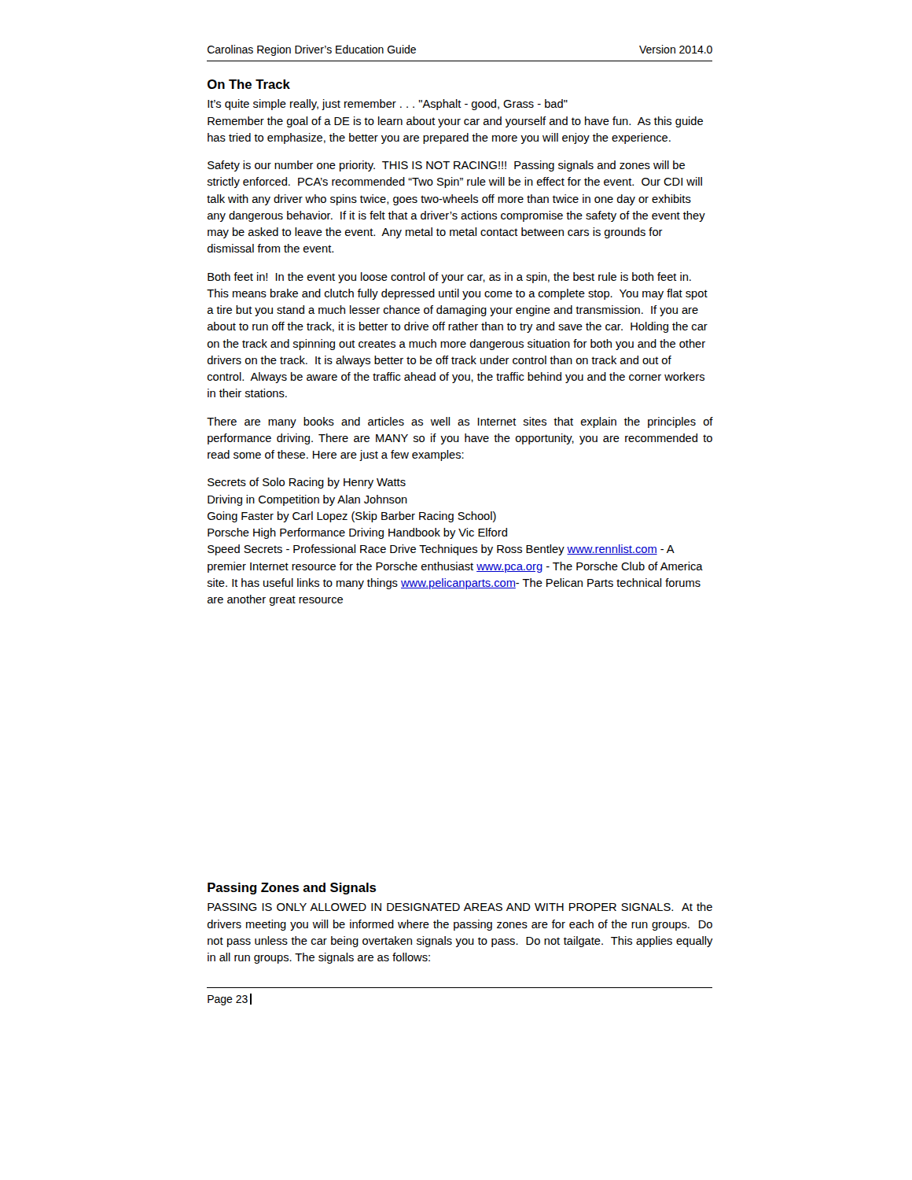Carolinas Region Driver’s Education Guide
Version 2014.0
On The Track
It’s quite simple really, just remember . . . "Asphalt - good, Grass - bad"
Remember the goal of a DE is to learn about your car and yourself and to have fun. As this guide has tried to emphasize, the better you are prepared the more you will enjoy the experience.
Safety is our number one priority. THIS IS NOT RACING!!! Passing signals and zones will be strictly enforced. PCA’s recommended “Two Spin” rule will be in effect for the event. Our CDI will talk with any driver who spins twice, goes two-wheels off more than twice in one day or exhibits any dangerous behavior. If it is felt that a driver’s actions compromise the safety of the event they may be asked to leave the event. Any metal to metal contact between cars is grounds for dismissal from the event.
Both feet in! In the event you loose control of your car, as in a spin, the best rule is both feet in. This means brake and clutch fully depressed until you come to a complete stop. You may flat spot a tire but you stand a much lesser chance of damaging your engine and transmission. If you are about to run off the track, it is better to drive off rather than to try and save the car. Holding the car on the track and spinning out creates a much more dangerous situation for both you and the other drivers on the track. It is always better to be off track under control than on track and out of control. Always be aware of the traffic ahead of you, the traffic behind you and the corner workers in their stations.
There are many books and articles as well as Internet sites that explain the principles of performance driving. There are MANY so if you have the opportunity, you are recommended to read some of these. Here are just a few examples:
Secrets of Solo Racing by Henry Watts
Driving in Competition by Alan Johnson
Going Faster by Carl Lopez (Skip Barber Racing School)
Porsche High Performance Driving Handbook by Vic Elford
Speed Secrets - Professional Race Drive Techniques by Ross Bentley www.rennlist.com - A premier Internet resource for the Porsche enthusiast www.pca.org - The Porsche Club of America site. It has useful links to many things www.pelicanparts.com- The Pelican Parts technical forums are another great resource
Passing Zones and Signals
PASSING IS ONLY ALLOWED IN DESIGNATED AREAS AND WITH PROPER SIGNALS. At the drivers meeting you will be informed where the passing zones are for each of the run groups. Do not pass unless the car being overtaken signals you to pass. Do not tailgate. This applies equally in all run groups. The signals are as follows:
Page 23